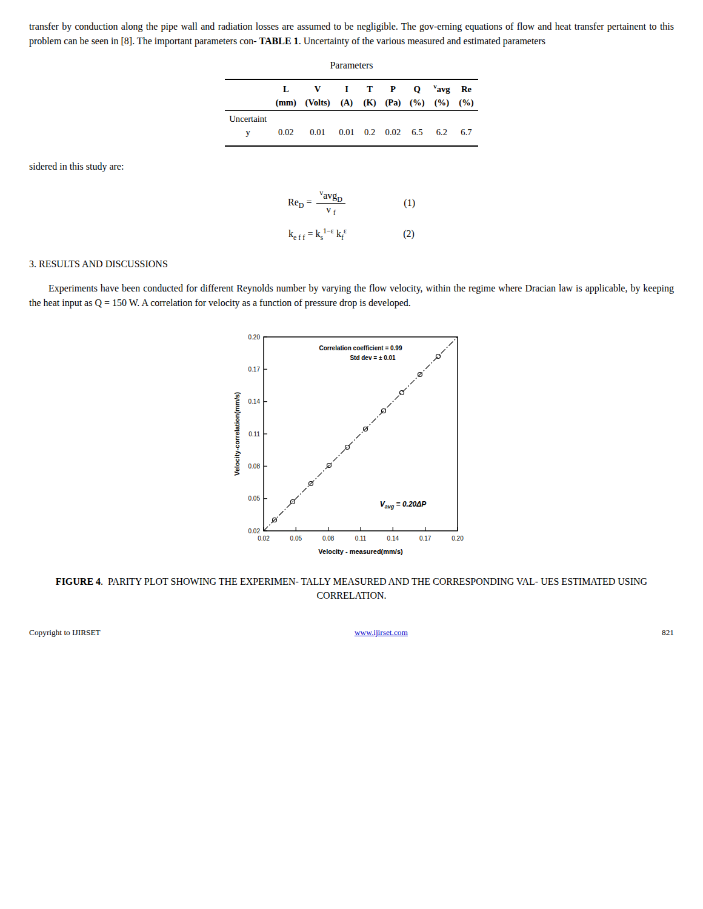transfer by conduction along the pipe wall and radiation losses are assumed to be negligible. The gov-erning equations of flow and heat transfer pertainent to this problem can be seen in [8]. The important parameters con- TABLE 1. Uncertainty of the various measured and estimated parameters
Parameters
| | L (mm) | V (Volts) | I (A) | T (K) | P (Pa) | Q (%) | v avg (%) | Re (%) |
| --- | --- | --- | --- | --- | --- | --- | --- | --- |
| Uncertaint y | 0.02 | 0.01 | 0.01 | 0.2 | 0.02 | 6.5 | 6.2 | 6.7 |
sidered in this study are:
ReD = vavgD ν f
(1)
ke f f = ks1−ε kfε
(2)
3. RESULTS AND DISCUSSIONS
Experiments have been conducted for different Reynolds number by varying the flow velocity, within the regime where Dracian law is applicable, by keeping the heat input as Q = 150 W. A correlation for velocity as a function of pressure drop is developed.
0.20 0.17 0.14 0.11 0.08 0.05 0.02 0.02 0.05 0.08 0.11 0.14 0.17 0.20 Velocity - measured(mm/s) Velocity-correlation(mm/s) Correlation coefficient = 0.99 Std dev = ± 0.01 Vavg = 0.20ΔP
FIGURE 4. PARITY PLOT SHOWING THE EXPERIMEN- TALLY MEASURED AND THE CORRESPONDING VAL- UES ESTIMATED USING CORRELATION.
Copyright to IJIRSET www.ijirset.com 821